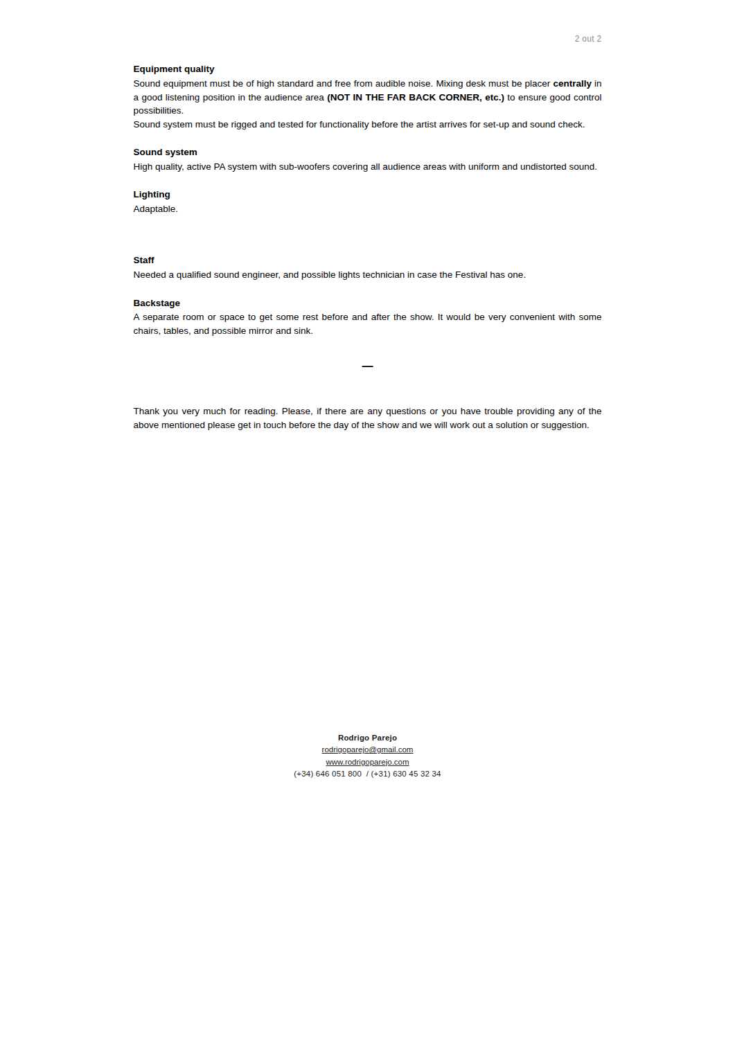2 out 2
Equipment quality
Sound equipment must be of high standard and free from audible noise. Mixing desk must be placer centrally in a good listening position in the audience area (NOT IN THE FAR BACK CORNER, etc.) to ensure good control possibilities.
Sound system must be rigged and tested for functionality before the artist arrives for set-up and sound check.
Sound system
High quality, active PA system with sub-woofers covering all audience areas with uniform and undistorted sound.
Lighting
Adaptable.
Staff
Needed a qualified sound engineer, and possible lights technician in case the Festival has one.
Backstage
A separate room or space to get some rest before and after the show. It would be very convenient with some chairs, tables, and possible mirror and sink.
—
Thank you very much for reading. Please, if there are any questions or you have trouble providing any of the above mentioned please get in touch before the day of the show and we will work out a solution or suggestion.
Rodrigo Parejo
rodrigoparejo@gmail.com
www.rodrigoparejo.com
(+34) 646 051 800 / (+31) 630 45 32 34